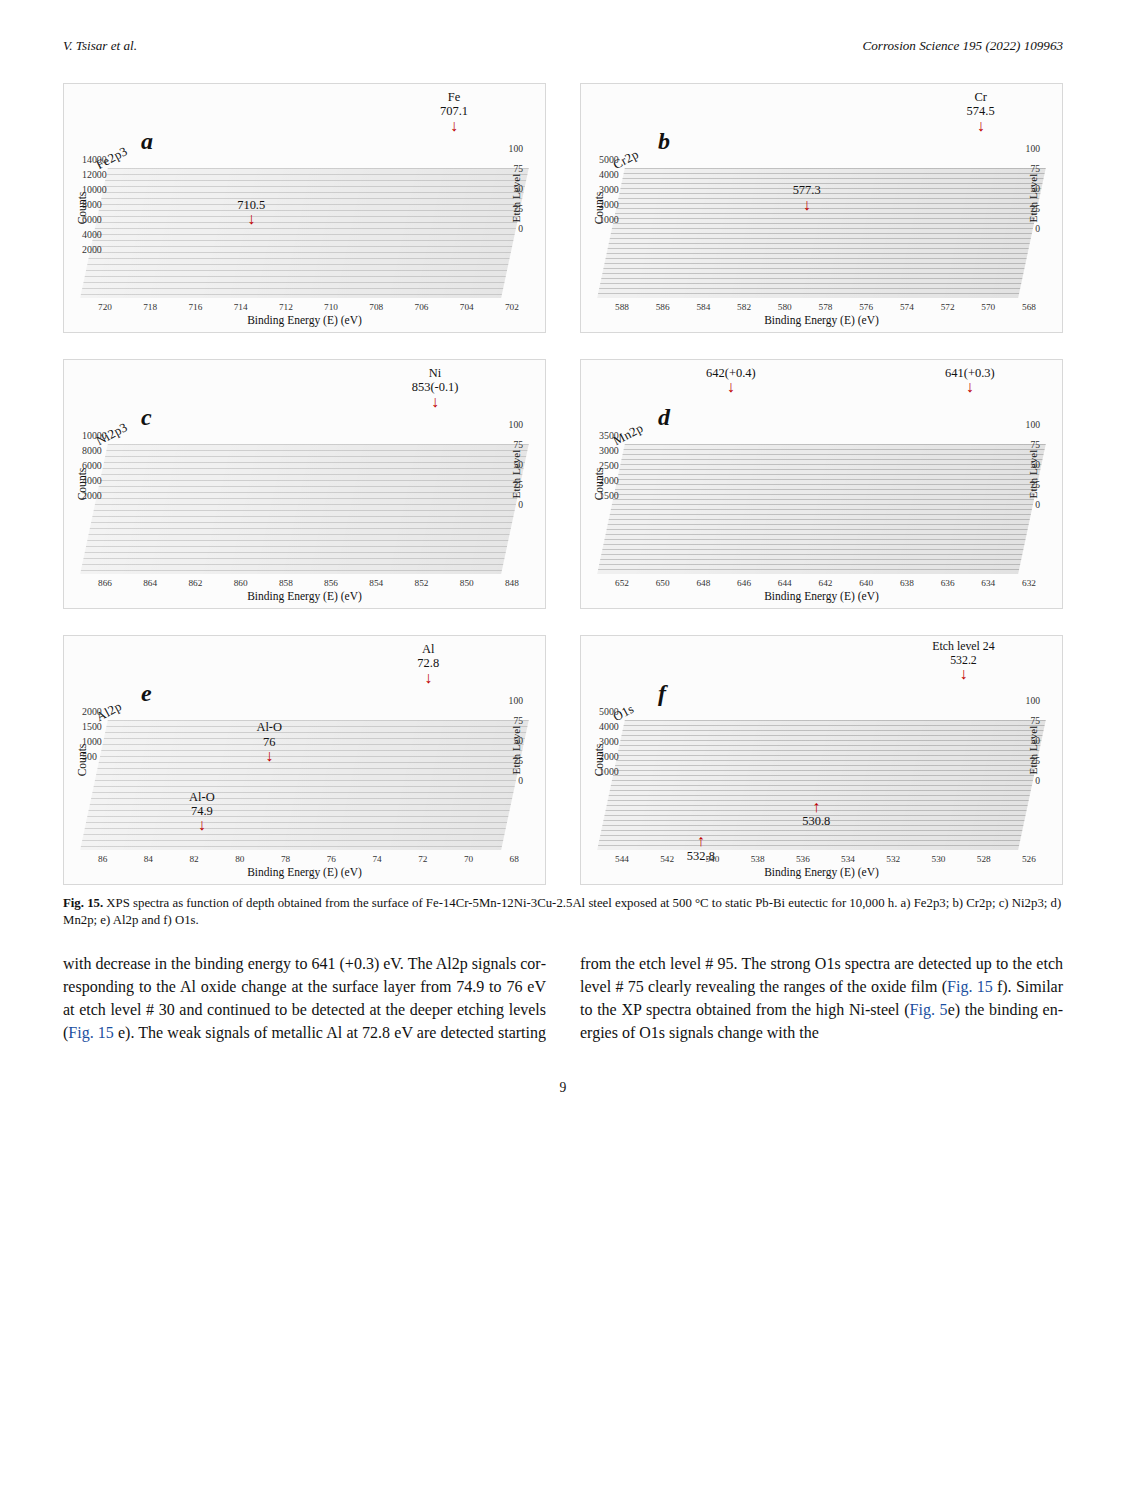V. Tsisar et al. Corrosion Science 195 (2022) 109963
Fe
707.1↓
a
Fe2p3
710.5↓
Counts
14000
12000
10000
8000
6000
4000
2000
Etch Level
100
75
50
25
0
720718716714712710708706704702
Binding Energy (E) (eV)
Cr
574.5↓
b
Cr2p
577.3↓
Counts
5000
4000
3000
2000
1000
Etch Level
100
75
50
25
0
588586584582580578576574572570568
Binding Energy (E) (eV)
Ni
853(-0.1)↓
c
Ni2p3
Counts
10000
8000
6000
4000
2000
Etch Level
100
75
50
25
0
866864862860858856854852850848
Binding Energy (E) (eV)
642(+0.4)↓
641(+0.3)↓
d
Mn2p
Counts
3500
3000
2500
2000
1500
Etch Level
100
75
50
25
0
652650648646644642640638636634632
Binding Energy (E) (eV)
Al
72.8↓
e
Al2p
Al-O
76↓
Al-O
74.9↓
Counts
2000
1500
1000
500
Etch Level
100
75
50
25
0
86848280787674727068
Binding Energy (E) (eV)
Etch level 24
532.2↓
f
O1s
↑530.8
↑532.8
Counts
5000
4000
3000
2000
1000
Etch Level
100
75
50
25
0
544542540538536534532530528526
Binding Energy (E) (eV)
Fig. 15. XPS spectra as function of depth obtained from the surface of Fe-14Cr-5Mn-12Ni-3Cu-2.5Al steel exposed at 500 °C to static Pb-Bi eutectic for 10,000 h. a) Fe2p3; b) Cr2p; c) Ni2p3; d) Mn2p; e) Al2p and f) O1s.
with decrease in the binding energy to 641 (+0.3) eV. The Al2p signals corresponding to the Al oxide change at the surface layer from 74.9 to 76 eV at etch level # 30 and continued to be detected at the deeper etching levels (Fig. 15 e). The weak signals of metallic Al at 72.8 eV are detected starting from the etch level # 95. The strong O1s spectra are detected up to the etch level # 75 clearly revealing the ranges of the oxide film (Fig. 15 f). Similar to the XP spectra obtained from the high Ni-steel (Fig. 5e) the binding energies of O1s signals change with the
9